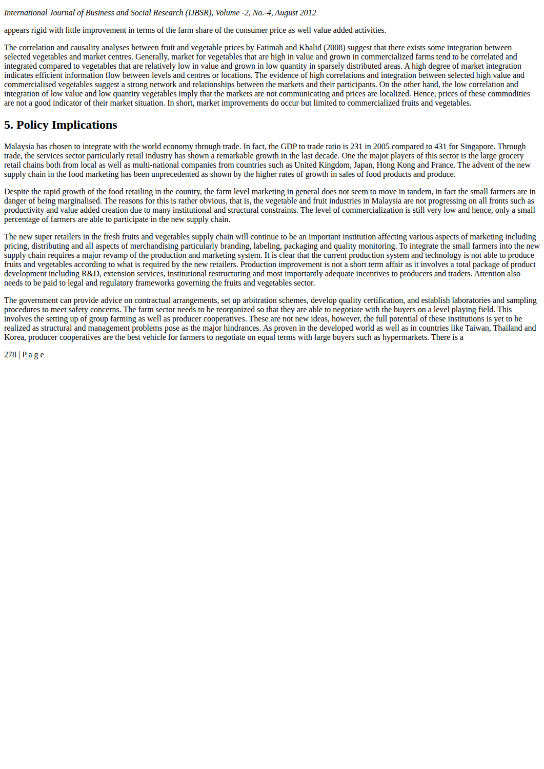International Journal of Business and Social Research (IJBSR), Volume -2, No.-4, August 2012
appears rigid with little improvement in terms of the farm share of the consumer price as well value added activities.
The correlation and causality analyses between fruit and vegetable prices by Fatimah and Khalid (2008) suggest that there exists some integration between selected vegetables and market centres. Generally, market for vegetables that are high in value and grown in commercialized farms tend to be correlated and integrated compared to vegetables that are relatively low in value and grown in low quantity in sparsely distributed areas. A high degree of market integration indicates efficient information flow between levels and centres or locations. The evidence of high correlations and integration between selected high value and commercialised vegetables suggest a strong network and relationships between the markets and their participants. On the other hand, the low correlation and integration of low value and low quantity vegetables imply that the markets are not communicating and prices are localized. Hence, prices of these commodities are not a good indicator of their market situation. In short, market improvements do occur but limited to commercialized fruits and vegetables.
5. Policy Implications
Malaysia has chosen to integrate with the world economy through trade. In fact, the GDP to trade ratio is 231 in 2005 compared to 431 for Singapore. Through trade, the services sector particularly retail industry has shown a remarkable growth in the last decade. One the major players of this sector is the large grocery retail chains both from local as well as multi-national companies from countries such as United Kingdom, Japan, Hong Kong and France. The advent of the new supply chain in the food marketing has been unprecedented as shown by the higher rates of growth in sales of food products and produce.
Despite the rapid growth of the food retailing in the country, the farm level marketing in general does not seem to move in tandem, in fact the small farmers are in danger of being marginalised. The reasons for this is rather obvious, that is, the vegetable and fruit industries in Malaysia are not progressing on all fronts such as productivity and value added creation due to many institutional and structural constraints. The level of commercialization is still very low and hence, only a small percentage of farmers are able to participate in the new supply chain.
The new super retailers in the fresh fruits and vegetables supply chain will continue to be an important institution affecting various aspects of marketing including pricing, distributing and all aspects of merchandising particularly branding, labeling, packaging and quality monitoring. To integrate the small farmers into the new supply chain requires a major revamp of the production and marketing system. It is clear that the current production system and technology is not able to produce fruits and vegetables according to what is required by the new retailers. Production improvement is not a short term affair as it involves a total package of product development including R&D, extension services, institutional restructuring and most importantly adequate incentives to producers and traders. Attention also needs to be paid to legal and regulatory frameworks governing the fruits and vegetables sector.
The government can provide advice on contractual arrangements, set up arbitration schemes, develop quality certification, and establish laboratories and sampling procedures to meet safety concerns. The farm sector needs to be reorganized so that they are able to negotiate with the buyers on a level playing field. This involves the setting up of group farming as well as producer cooperatives. These are not new ideas, however, the full potential of these institutions is yet to be realized as structural and management problems pose as the major hindrances. As proven in the developed world as well as in countries like Taiwan, Thailand and Korea, producer cooperatives are the best vehicle for farmers to negotiate on equal terms with large buyers such as hypermarkets. There is a
278 | P a g e